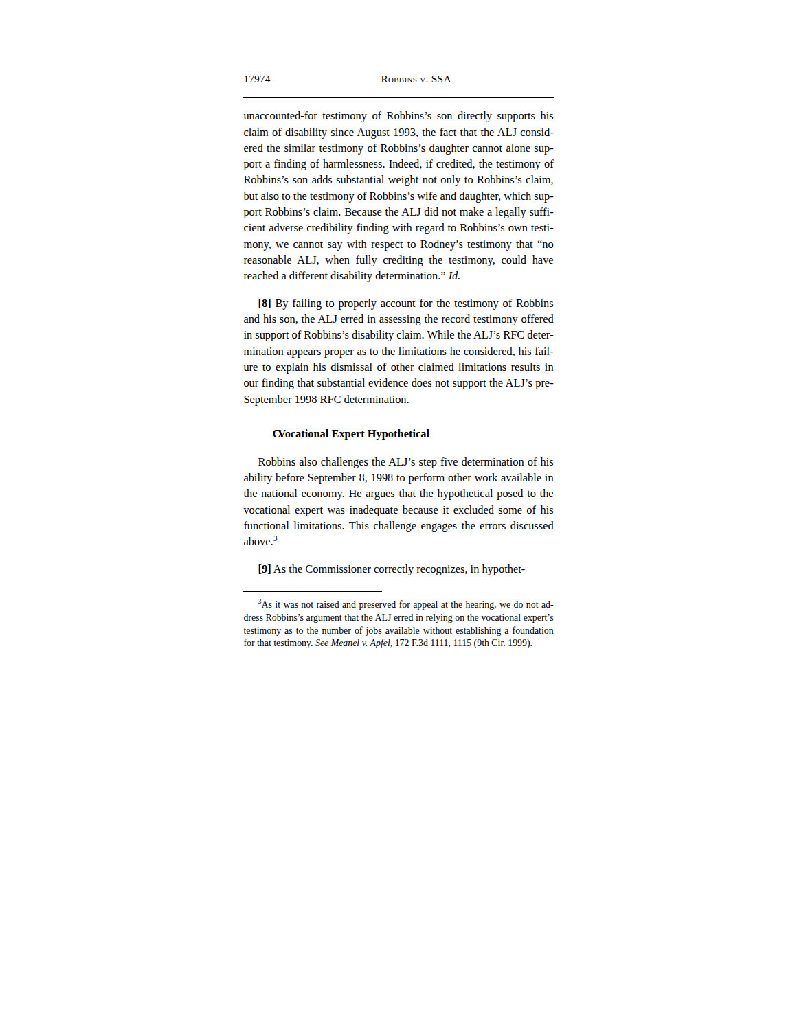17974 Robbins v. SSA
unaccounted-for testimony of Robbins’s son directly supports his claim of disability since August 1993, the fact that the ALJ considered the similar testimony of Robbins’s daughter cannot alone support a finding of harmlessness. Indeed, if credited, the testimony of Robbins’s son adds substantial weight not only to Robbins’s claim, but also to the testimony of Robbins’s wife and daughter, which support Robbins’s claim. Because the ALJ did not make a legally sufficient adverse credibility finding with regard to Robbins’s own testimony, we cannot say with respect to Rodney’s testimony that “no reasonable ALJ, when fully crediting the testimony, could have reached a different disability determination.” Id.
[8] By failing to properly account for the testimony of Robbins and his son, the ALJ erred in assessing the record testimony offered in support of Robbins’s disability claim. While the ALJ’s RFC determination appears proper as to the limitations he considered, his failure to explain his dismissal of other claimed limitations results in our finding that substantial evidence does not support the ALJ’s pre-September 1998 RFC determination.
C. Vocational Expert Hypothetical
Robbins also challenges the ALJ’s step five determination of his ability before September 8, 1998 to perform other work available in the national economy. He argues that the hypothetical posed to the vocational expert was inadequate because it excluded some of his functional limitations. This challenge engages the errors discussed above.3
[9] As the Commissioner correctly recognizes, in hypothet-
3As it was not raised and preserved for appeal at the hearing, we do not address Robbins’s argument that the ALJ erred in relying on the vocational expert’s testimony as to the number of jobs available without establishing a foundation for that testimony. See Meanel v. Apfel, 172 F.3d 1111, 1115 (9th Cir. 1999).